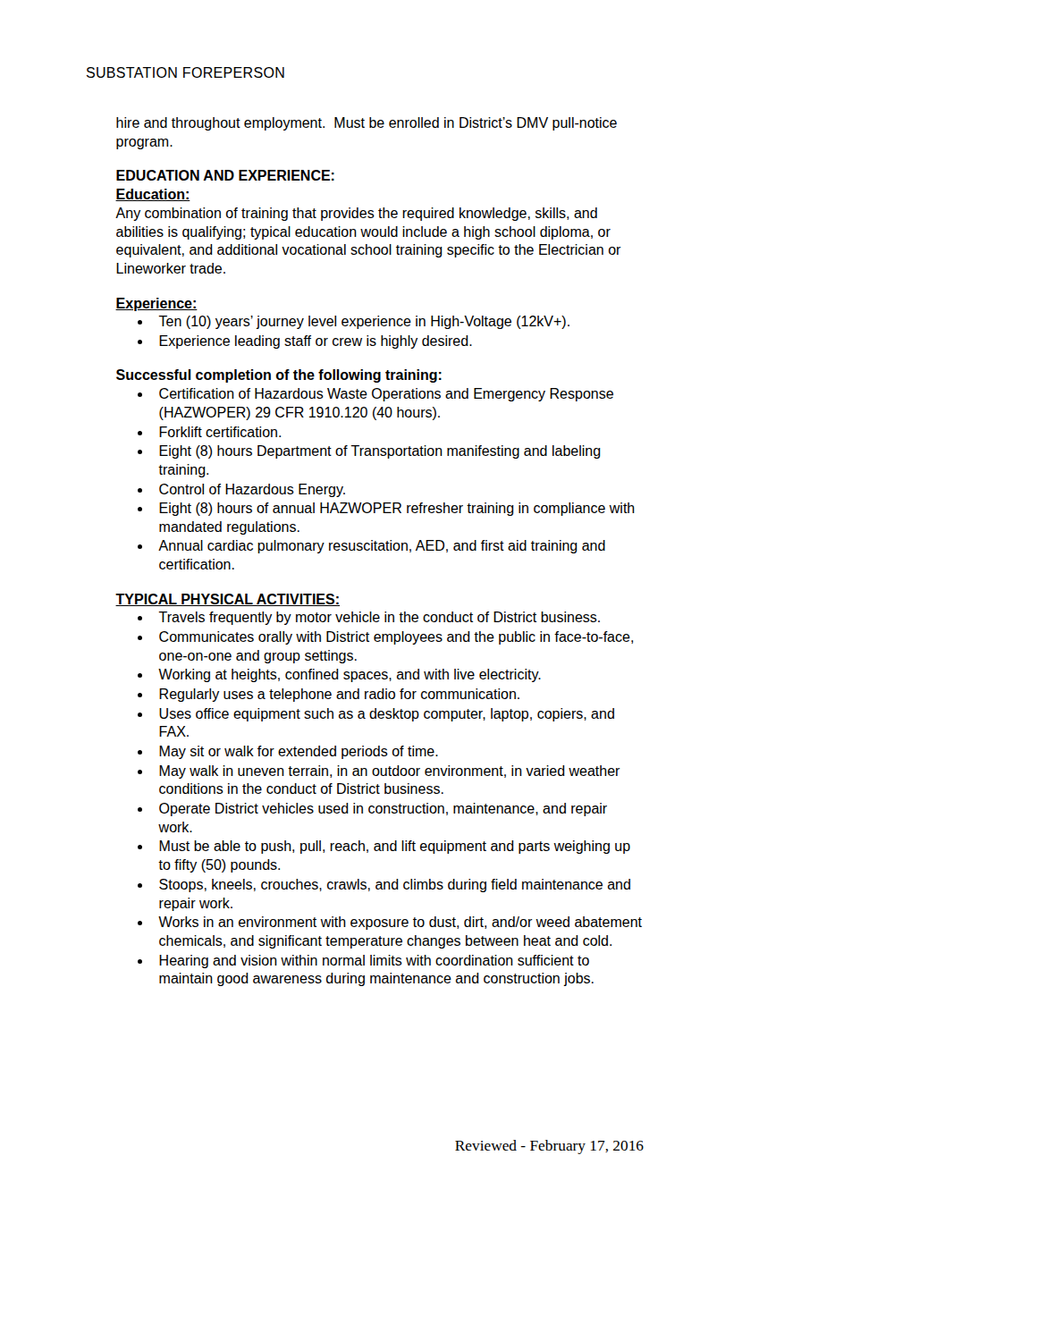SUBSTATION FOREPERSON
hire and throughout employment. Must be enrolled in District’s DMV pull-notice program.
EDUCATION AND EXPERIENCE:
Education:
Any combination of training that provides the required knowledge, skills, and abilities is qualifying; typical education would include a high school diploma, or equivalent, and additional vocational school training specific to the Electrician or Lineworker trade.
Experience:
Ten (10) years’ journey level experience in High-Voltage (12kV+).
Experience leading staff or crew is highly desired.
Successful completion of the following training:
Certification of Hazardous Waste Operations and Emergency Response (HAZWOPER) 29 CFR 1910.120 (40 hours).
Forklift certification.
Eight (8) hours Department of Transportation manifesting and labeling training.
Control of Hazardous Energy.
Eight (8) hours of annual HAZWOPER refresher training in compliance with mandated regulations.
Annual cardiac pulmonary resuscitation, AED, and first aid training and certification.
TYPICAL PHYSICAL ACTIVITIES:
Travels frequently by motor vehicle in the conduct of District business.
Communicates orally with District employees and the public in face-to-face, one-on-one and group settings.
Working at heights, confined spaces, and with live electricity.
Regularly uses a telephone and radio for communication.
Uses office equipment such as a desktop computer, laptop, copiers, and FAX.
May sit or walk for extended periods of time.
May walk in uneven terrain, in an outdoor environment, in varied weather conditions in the conduct of District business.
Operate District vehicles used in construction, maintenance, and repair work.
Must be able to push, pull, reach, and lift equipment and parts weighing up to fifty (50) pounds.
Stoops, kneels, crouches, crawls, and climbs during field maintenance and repair work.
Works in an environment with exposure to dust, dirt, and/or weed abatement chemicals, and significant temperature changes between heat and cold.
Hearing and vision within normal limits with coordination sufficient to maintain good awareness during maintenance and construction jobs.
Reviewed - February 17, 2016